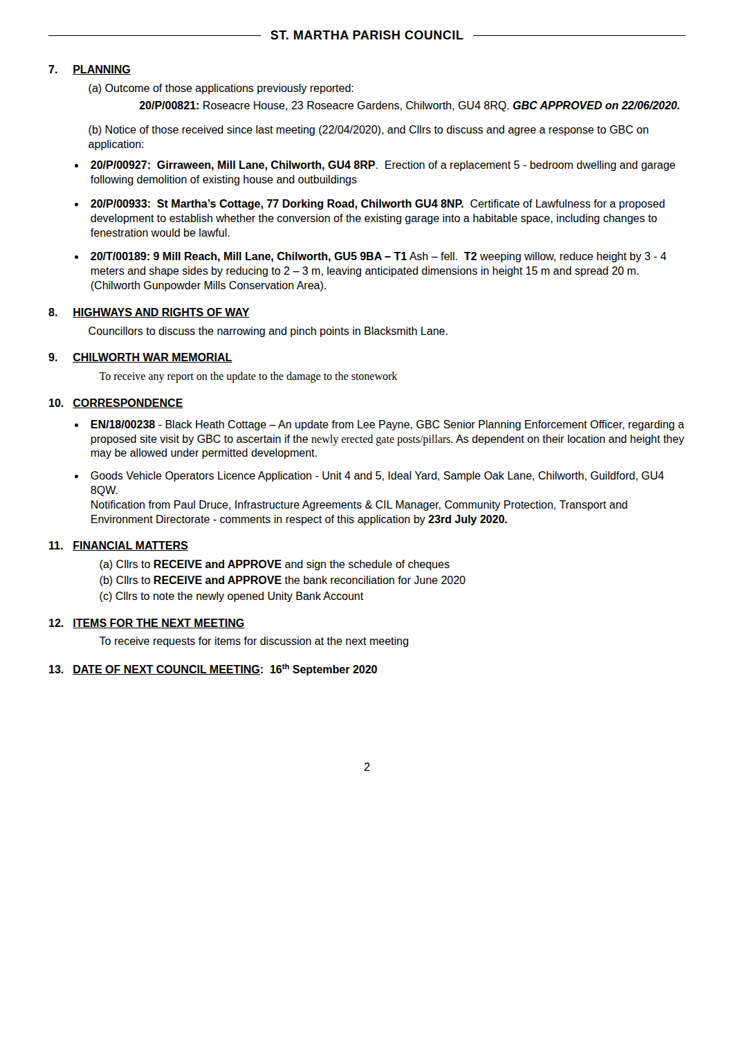ST. MARTHA PARISH COUNCIL
7. PLANNING
(a) Outcome of those applications previously reported:
20/P/00821: Roseacre House, 23 Roseacre Gardens, Chilworth, GU4 8RQ. GBC APPROVED on 22/06/2020.
(b) Notice of those received since last meeting (22/04/2020), and Cllrs to discuss and agree a response to GBC on application:
20/P/00927: Girraween, Mill Lane, Chilworth, GU4 8RP. Erection of a replacement 5 - bedroom dwelling and garage following demolition of existing house and outbuildings
20/P/00933: St Martha’s Cottage, 77 Dorking Road, Chilworth GU4 8NP. Certificate of Lawfulness for a proposed development to establish whether the conversion of the existing garage into a habitable space, including changes to fenestration would be lawful.
20/T/00189: 9 Mill Reach, Mill Lane, Chilworth, GU5 9BA – T1 Ash – fell. T2 weeping willow, reduce height by 3 - 4 meters and shape sides by reducing to 2 – 3 m, leaving anticipated dimensions in height 15 m and spread 20 m. (Chilworth Gunpowder Mills Conservation Area).
8. HIGHWAYS AND RIGHTS OF WAY
Councillors to discuss the narrowing and pinch points in Blacksmith Lane.
9. CHILWORTH WAR MEMORIAL
To receive any report on the update to the damage to the stonework
10. CORRESPONDENCE
EN/18/00238 - Black Heath Cottage – An update from Lee Payne, GBC Senior Planning Enforcement Officer, regarding a proposed site visit by GBC to ascertain if the newly erected gate posts/pillars. As dependent on their location and height they may be allowed under permitted development.
Goods Vehicle Operators Licence Application - Unit 4 and 5, Ideal Yard, Sample Oak Lane, Chilworth, Guildford, GU4 8QW.
Notification from Paul Druce, Infrastructure Agreements & CIL Manager, Community Protection, Transport and Environment Directorate - comments in respect of this application by 23rd July 2020.
11. FINANCIAL MATTERS
(a) Cllrs to RECEIVE and APPROVE and sign the schedule of cheques
(b) Cllrs to RECEIVE and APPROVE the bank reconciliation for June 2020
(c) Cllrs to note the newly opened Unity Bank Account
12. ITEMS FOR THE NEXT MEETING
To receive requests for items for discussion at the next meeting
13. DATE OF NEXT COUNCIL MEETING: 16th September 2020
2